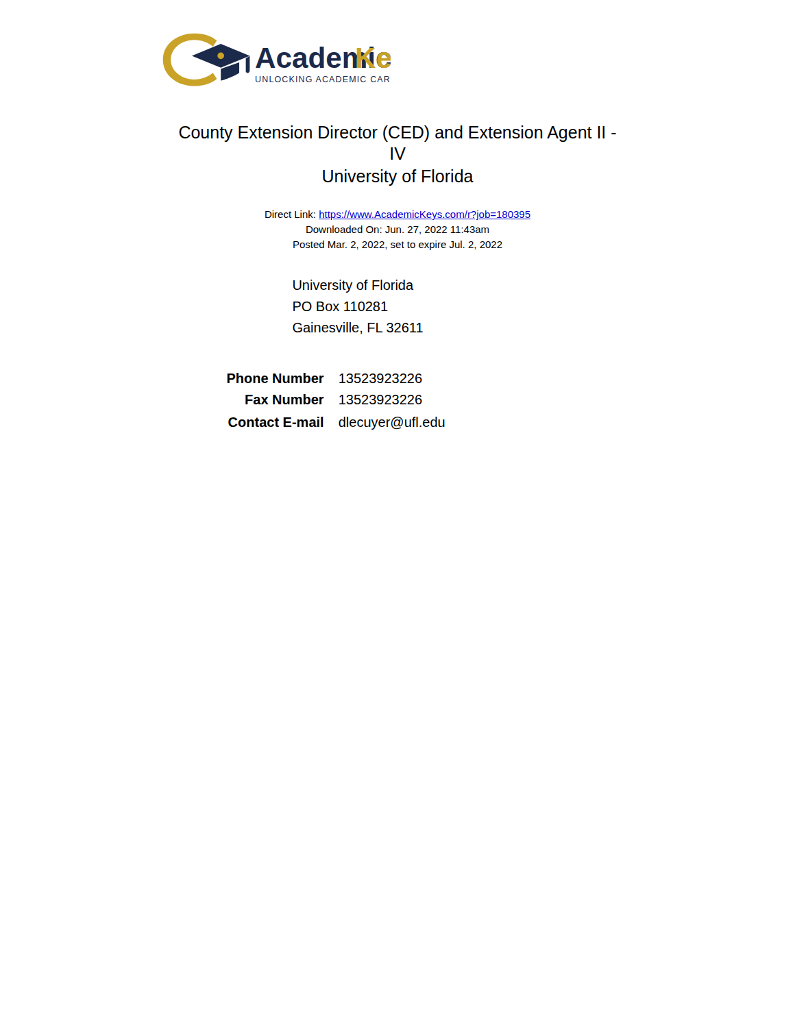Academic Keys UNLOCKING ACADEMIC CAREERS
County Extension Director (CED) and Extension Agent II -
IV
University of Florida
Direct Link: https://www.AcademicKeys.com/r?job=180395
Downloaded On: Jun. 27, 2022 11:43am
Posted Mar. 2, 2022, set to expire Jul. 2, 2022
University of Florida
PO Box 110281
Gainesville, FL 32611
| Phone Number | 13523923226 |
| Fax Number | 13523923226 |
| Contact E-mail | dlecuyer@ufl.edu |